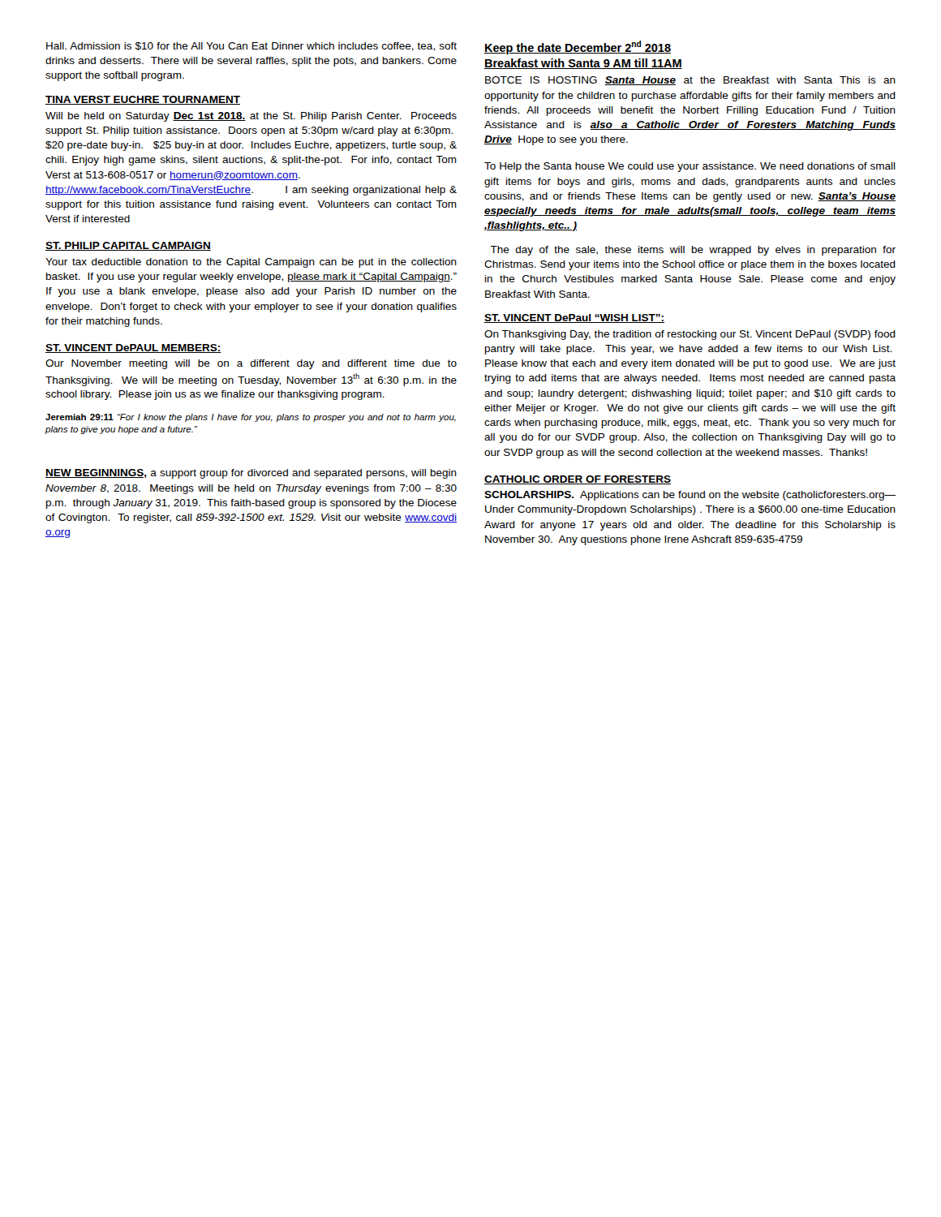Hall. Admission is $10 for the All You Can Eat Dinner which includes coffee, tea, soft drinks and desserts. There will be several raffles, split the pots, and bankers. Come support the softball program.
TINA VERST EUCHRE TOURNAMENT
Will be held on Saturday Dec 1st 2018. at the St. Philip Parish Center. Proceeds support St. Philip tuition assistance. Doors open at 5:30pm w/card play at 6:30pm. $20 pre-date buy-in. $25 buy-in at door. Includes Euchre, appetizers, turtle soup, & chili. Enjoy high game skins, silent auctions, & split-the-pot. For info, contact Tom Verst at 513-608-0517 or homerun@zoomtown.com.
http://www.facebook.com/TinaVerstEuchre. I am seeking organizational help & support for this tuition assistance fund raising event. Volunteers can contact Tom Verst if interested
ST. PHILIP CAPITAL CAMPAIGN
Your tax deductible donation to the Capital Campaign can be put in the collection basket. If you use your regular weekly envelope, please mark it “Capital Campaign.” If you use a blank envelope, please also add your Parish ID number on the envelope. Don’t forget to check with your employer to see if your donation qualifies for their matching funds.
ST. VINCENT DePAUL MEMBERS:
Our November meeting will be on a different day and different time due to Thanksgiving. We will be meeting on Tuesday, November 13th at 6:30 p.m. in the school library. Please join us as we finalize our thanksgiving program.
Jeremiah 29:11 “For I know the plans I have for you, plans to prosper you and not to harm you, plans to give you hope and a future.”
NEW BEGINNINGS, a support group for divorced and separated persons, will begin November 8, 2018. Meetings will be held on Thursday evenings from 7:00 – 8:30 p.m. through January 31, 2019. This faith-based group is sponsored by the Diocese of Covington. To register, call 859-392-1500 ext. 1529. Visit our website www.covdio.org
Keep the date December 2nd 2018
Breakfast with Santa 9 AM till 11AM
BOTCE IS HOSTING Santa House at the Breakfast with Santa This is an opportunity for the children to purchase affordable gifts for their family members and friends. All proceeds will benefit the Norbert Frilling Education Fund / Tuition Assistance and is also a Catholic Order of Foresters Matching Funds Drive Hope to see you there.
To Help the Santa house We could use your assistance. We need donations of small gift items for boys and girls, moms and dads, grandparents aunts and uncles cousins, and or friends These Items can be gently used or new. Santa’s House especially needs items for male adults(small tools, college team items ,flashlights, etc.. )
The day of the sale, these items will be wrapped by elves in preparation for Christmas. Send your items into the School office or place them in the boxes located in the Church Vestibules marked Santa House Sale. Please come and enjoy Breakfast With Santa.
ST. VINCENT DePaul “WISH LIST”:
On Thanksgiving Day, the tradition of restocking our St. Vincent DePaul (SVDP) food pantry will take place. This year, we have added a few items to our Wish List. Please know that each and every item donated will be put to good use. We are just trying to add items that are always needed. Items most needed are canned pasta and soup; laundry detergent; dishwashing liquid; toilet paper; and $10 gift cards to either Meijer or Kroger. We do not give our clients gift cards – we will use the gift cards when purchasing produce, milk, eggs, meat, etc. Thank you so very much for all you do for our SVDP group. Also, the collection on Thanksgiving Day will go to our SVDP group as will the second collection at the weekend masses. Thanks!
CATHOLIC ORDER OF FORESTERS
SCHOLARSHIPS. Applications can be found on the website (catholicforesters.org—Under Community-Dropdown Scholarships) . There is a $600.00 one-time Education Award for anyone 17 years old and older. The deadline for this Scholarship is November 30. Any questions phone Irene Ashcraft 859-635-4759